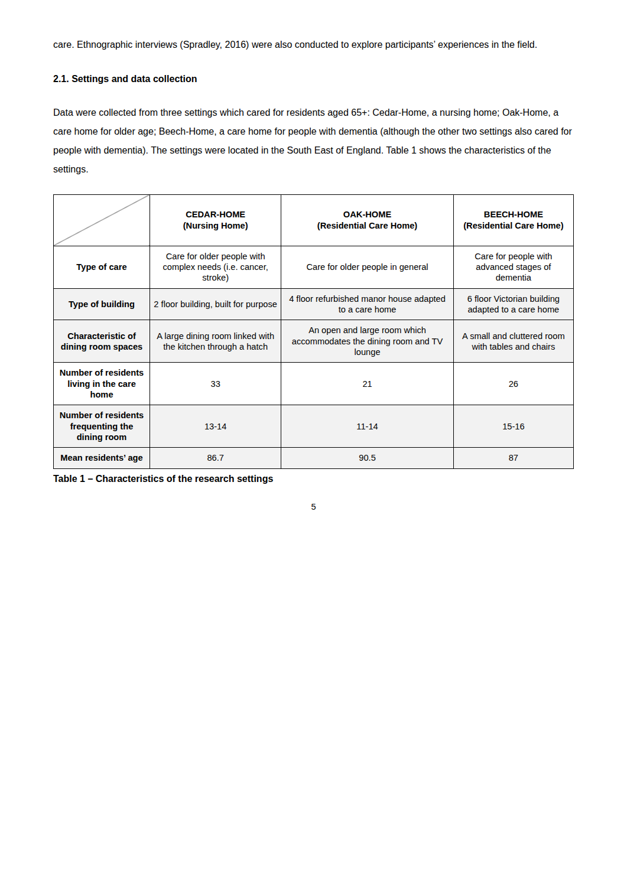care. Ethnographic interviews (Spradley, 2016) were also conducted to explore participants’ experiences in the field.
2.1. Settings and data collection
Data were collected from three settings which cared for residents aged 65+: Cedar-Home, a nursing home; Oak-Home, a care home for older age; Beech-Home, a care home for people with dementia (although the other two settings also cared for people with dementia). The settings were located in the South East of England. Table 1 shows the characteristics of the settings.
| | CEDAR-HOME (Nursing Home) | OAK-HOME (Residential Care Home) | BEECH-HOME (Residential Care Home) |
| Type of care | Care for older people with complex needs (i.e. cancer, stroke) | Care for older people in general | Care for people with advanced stages of dementia |
| Type of building | 2 floor building, built for purpose | 4 floor refurbished manor house adapted to a care home | 6 floor Victorian building adapted to a care home |
| Characteristic of dining room spaces | A large dining room linked with the kitchen through a hatch | An open and large room which accommodates the dining room and TV lounge | A small and cluttered room with tables and chairs |
| Number of residents living in the care home | 33 | 21 | 26 |
| Number of residents frequenting the dining room | 13-14 | 11-14 | 15-16 |
| Mean residents’ age | 86.7 | 90.5 | 87 |
Table 1 – Characteristics of the research settings
5